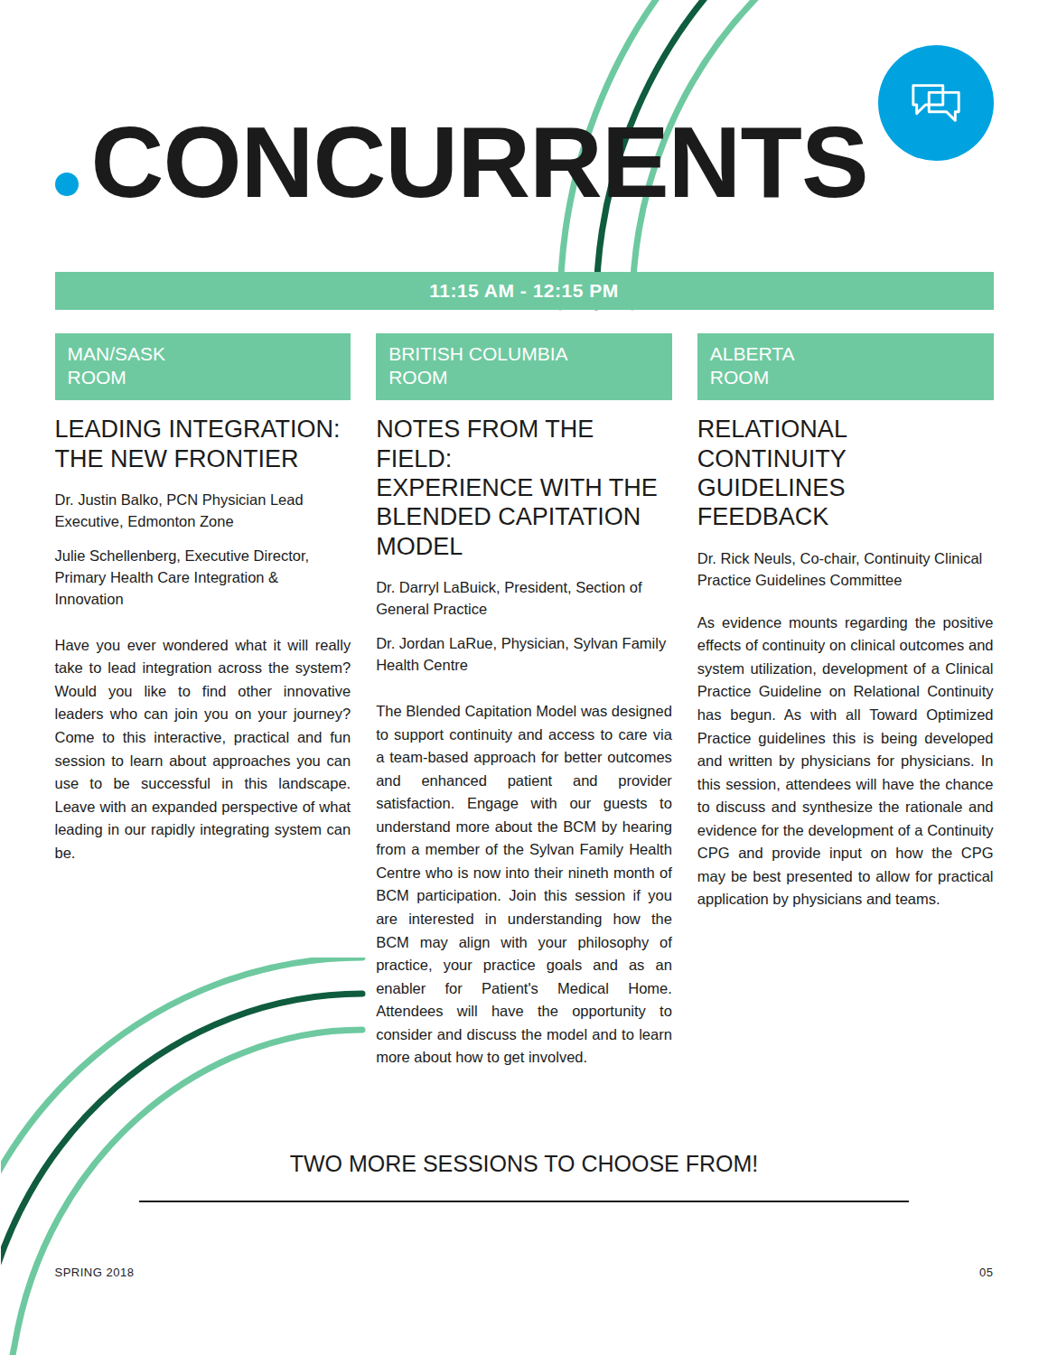Concurrents
11:15 AM - 12:15 PM
MAN/SASK
ROOM
LEADING INTEGRATION:
THE NEW FRONTIER
Dr. Justin Balko, PCN Physician Lead Executive, Edmonton Zone
Julie Schellenberg, Executive Director, Primary Health Care Integration & Innovation
Have you ever wondered what it will really take to lead integration across the system? Would you like to find other innovative leaders who can join you on your journey? Come to this interactive, practical and fun session to learn about approaches you can use to be successful in this landscape. Leave with an expanded perspective of what leading in our rapidly integrating system can be.
BRITISH COLUMBIA
ROOM
NOTES FROM THE FIELD:
EXPERIENCE WITH THE
BLENDED CAPITATION
MODEL
Dr. Darryl LaBuick, President, Section of General Practice
Dr. Jordan LaRue, Physician, Sylvan Family Health Centre
The Blended Capitation Model was designed to support continuity and access to care via a team-based approach for better outcomes and enhanced patient and provider satisfaction. Engage with our guests to understand more about the BCM by hearing from a member of the Sylvan Family Health Centre who is now into their nineth month of BCM participation. Join this session if you are interested in understanding how the BCM may align with your philosophy of practice, your practice goals and as an enabler for Patient's Medical Home. Attendees will have the opportunity to consider and discuss the model and to learn more about how to get involved.
ALBERTA
ROOM
RELATIONAL
CONTINUITY
GUIDELINES
FEEDBACK
Dr. Rick Neuls, Co-chair, Continuity Clinical Practice Guidelines Committee
As evidence mounts regarding the positive effects of continuity on clinical outcomes and system utilization, development of a Clinical Practice Guideline on Relational Continuity has begun. As with all Toward Optimized Practice guidelines this is being developed and written by physicians for physicians. In this session, attendees will have the chance to discuss and synthesize the rationale and evidence for the development of a Continuity CPG and provide input on how the CPG may be best presented to allow for practical application by physicians and teams.
TWO MORE SESSIONS TO CHOOSE FROM!
SPRING 2018 05